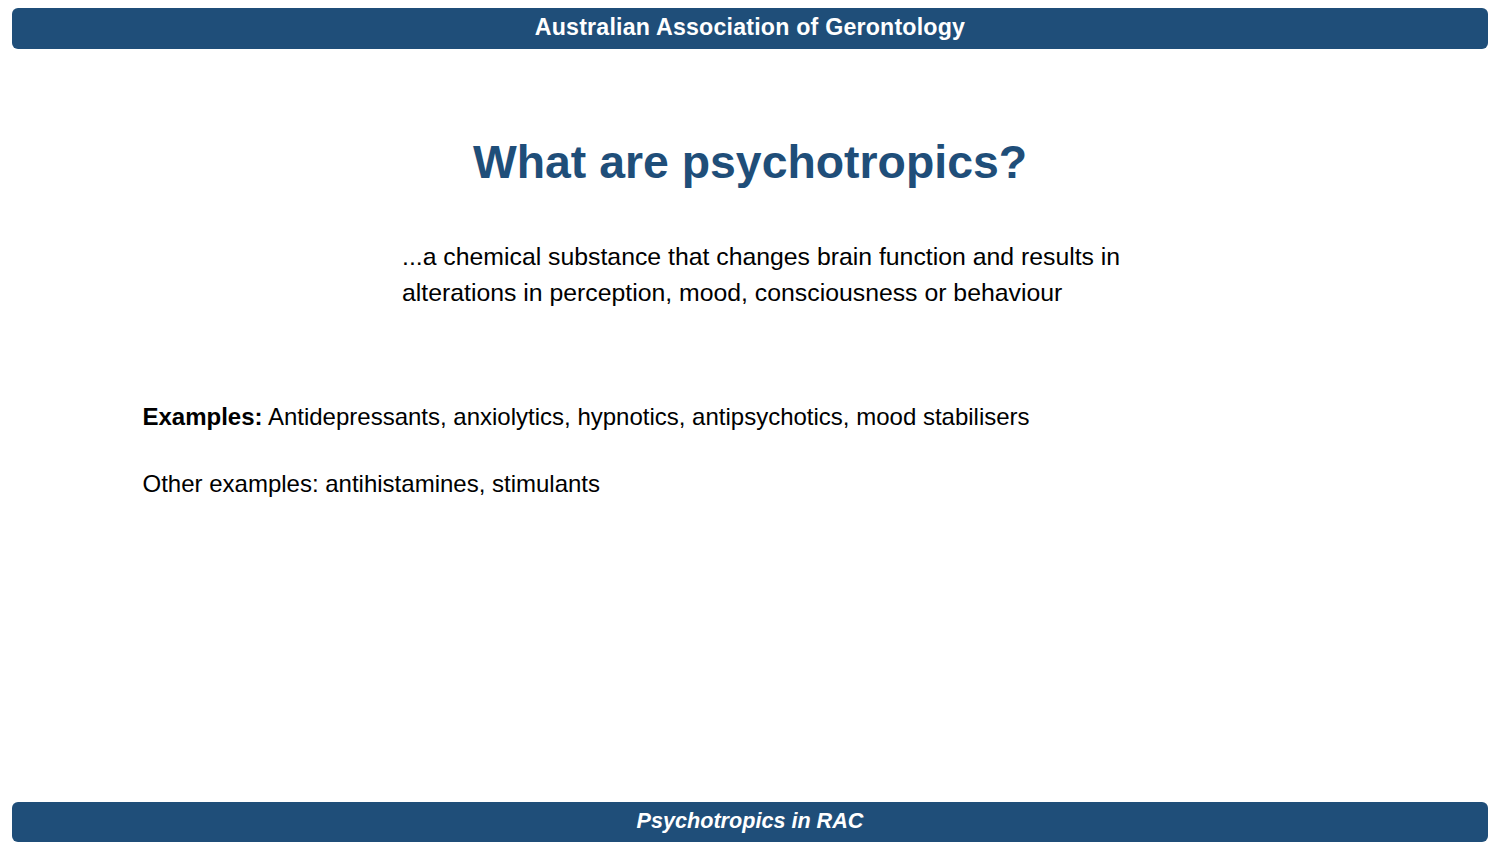Australian Association of Gerontology
What are psychotropics?
...a chemical substance that changes brain function and results in alterations in perception, mood, consciousness or behaviour
Examples: Antidepressants, anxiolytics, hypnotics, antipsychotics, mood stabilisers
Other examples: antihistamines, stimulants
Psychotropics in RAC